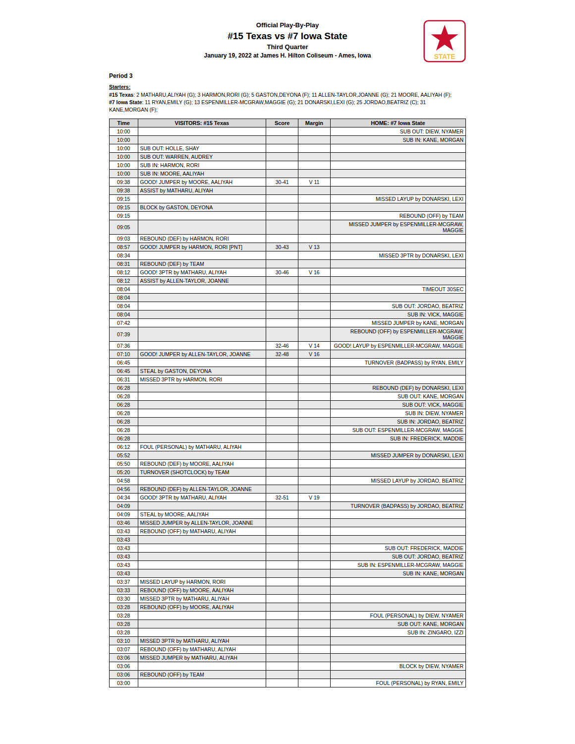STATE
Official Play-By-Play
#15 Texas vs #7 Iowa State
Third Quarter
January 19, 2022 at James H. Hilton Coliseum - Ames, Iowa
Period 3
Starters:
#15 Texas: 2 MATHARU,ALIYAH (G); 3 HARMON,RORI (G); 5 GASTON,DEYONA (F); 11 ALLEN-TAYLOR,JOANNE (G); 21 MOORE, AALIYAH (F);
#7 Iowa State: 11 RYAN,EMILY (G); 13 ESPENMILLER-MCGRAW,MAGGIE (G); 21 DONARSKI,LEXI (G); 25 JORDAO,BEATRIZ (C); 31 KANE,MORGAN (F);
| Time | VISITORS: #15 Texas | Score | Margin | HOME: #7 Iowa State |
| --- | --- | --- | --- | --- |
| 10:00 | | | | SUB OUT: DIEW, NYAMER |
| 10:00 | | | | SUB IN: KANE, MORGAN |
| 10:00 | SUB OUT: HOLLE, SHAY | | | |
| 10:00 | SUB OUT: WARREN, AUDREY | | | |
| 10:00 | SUB IN: HARMON, RORI | | | |
| 10:00 | SUB IN: MOORE, AALIYAH | | | |
| 09:38 | GOOD! JUMPER by MOORE, AALIYAH | 30-41 | V 11 | |
| 09:38 | ASSIST by MATHARU, ALIYAH | | | |
| 09:15 | | | | MISSED LAYUP by DONARSKI, LEXI |
| 09:15 | BLOCK by GASTON, DEYONA | | | |
| 09:15 | | | | REBOUND (OFF) by TEAM |
| 09:05 | | | | MISSED JUMPER by ESPENMILLER-MCGRAW, MAGGIE |
| 09:03 | REBOUND (DEF) by HARMON, RORI | | | |
| 08:57 | GOOD! JUMPER by HARMON, RORI [PNT] | 30-43 | V 13 | |
| 08:34 | | | | MISSED 3PTR by DONARSKI, LEXI |
| 08:31 | REBOUND (DEF) by TEAM | | | |
| 08:12 | GOOD! 3PTR by MATHARU, ALIYAH | 30-46 | V 16 | |
| 08:12 | ASSIST by ALLEN-TAYLOR, JOANNE | | | |
| 08:04 | | | | TIMEOUT 30SEC |
| 08:04 | | | | |
| 08:04 | | | | SUB OUT: JORDAO, BEATRIZ |
| 08:04 | | | | SUB IN: VICK, MAGGIE |
| 07:42 | | | | MISSED JUMPER by KANE, MORGAN |
| 07:39 | | | | REBOUND (OFF) by ESPENMILLER-MCGRAW, MAGGIE |
| 07:36 | | 32-46 | V 14 | GOOD! LAYUP by ESPENMILLER-MCGRAW, MAGGIE |
| 07:10 | GOOD! JUMPER by ALLEN-TAYLOR, JOANNE | 32-48 | V 16 | |
| 06:45 | | | | TURNOVER (BADPASS) by RYAN, EMILY |
| 06:45 | STEAL by GASTON, DEYONA | | | |
| 06:31 | MISSED 3PTR by HARMON, RORI | | | |
| 06:28 | | | | REBOUND (DEF) by DONARSKI, LEXI |
| 06:28 | | | | SUB OUT: KANE, MORGAN |
| 06:28 | | | | SUB OUT: VICK, MAGGIE |
| 06:28 | | | | SUB IN: DIEW, NYAMER |
| 06:28 | | | | SUB IN: JORDAO, BEATRIZ |
| 06:28 | | | | SUB OUT: ESPENMILLER-MCGRAW, MAGGIE |
| 06:28 | | | | SUB IN: FREDERICK, MADDIE |
| 06:12 | FOUL (PERSONAL) by MATHARU, ALIYAH | | | |
| 05:52 | | | | MISSED JUMPER by DONARSKI, LEXI |
| 05:50 | REBOUND (DEF) by MOORE, AALIYAH | | | |
| 05:20 | TURNOVER (SHOTCLOCK) by TEAM | | | |
| 04:58 | | | | MISSED LAYUP by JORDAO, BEATRIZ |
| 04:56 | REBOUND (DEF) by ALLEN-TAYLOR, JOANNE | | | |
| 04:34 | GOOD! 3PTR by MATHARU, ALIYAH | 32-51 | V 19 | |
| 04:09 | | | | TURNOVER (BADPASS) by JORDAO, BEATRIZ |
| 04:09 | STEAL by MOORE, AALIYAH | | | |
| 03:46 | MISSED JUMPER by ALLEN-TAYLOR, JOANNE | | | |
| 03:43 | REBOUND (OFF) by MATHARU, ALIYAH | | | |
| 03:43 | | | | |
| 03:43 | | | | SUB OUT: FREDERICK, MADDIE |
| 03:43 | | | | SUB OUT: JORDAO, BEATRIZ |
| 03:43 | | | | SUB IN: ESPENMILLER-MCGRAW, MAGGIE |
| 03:43 | | | | SUB IN: KANE, MORGAN |
| 03:37 | MISSED LAYUP by HARMON, RORI | | | |
| 03:33 | REBOUND (OFF) by MOORE, AALIYAH | | | |
| 03:30 | MISSED 3PTR by MATHARU, ALIYAH | | | |
| 03:28 | REBOUND (OFF) by MOORE, AALIYAH | | | |
| 03:28 | | | | FOUL (PERSONAL) by DIEW, NYAMER |
| 03:28 | | | | SUB OUT: KANE, MORGAN |
| 03:28 | | | | SUB IN: ZINGARO, IZZI |
| 03:10 | MISSED 3PTR by MATHARU, ALIYAH | | | |
| 03:07 | REBOUND (OFF) by MATHARU, ALIYAH | | | |
| 03:06 | MISSED JUMPER by MATHARU, ALIYAH | | | |
| 03:06 | | | | BLOCK by DIEW, NYAMER |
| 03:06 | REBOUND (OFF) by TEAM | | | |
| 03:00 | | | | FOUL (PERSONAL) by RYAN, EMILY |